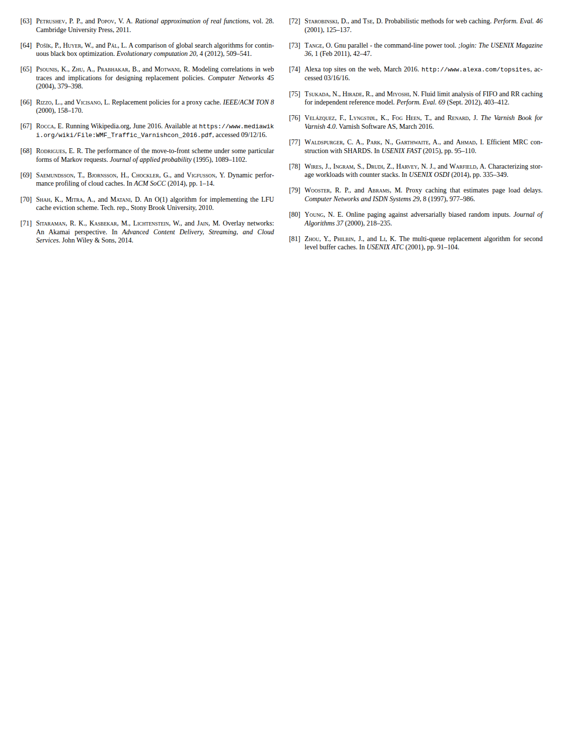[63]
Petrushev, P. P., and Popov, V. A. Rational approximation of real functions, vol. 28. Cambridge University Press, 2011.
[64]
Pošík, P., Huyer, W., and Pál, L. A comparison of global search algorithms for continuous black box optimization. Evolutionary computation 20, 4 (2012), 509–541.
[65]
Psounis, K., Zhu, A., Prabhakar, B., and Motwani, R. Modeling correlations in web traces and implications for designing replacement policies. Computer Networks 45 (2004), 379–398.
[66]
Rizzo, L., and Vicisano, L. Replacement policies for a proxy cache. IEEE/ACM TON 8 (2000), 158–170.
[67]
Rocca, E. Running Wikipedia.org, June 2016. Available at https://www.mediawiki.org/wiki/File:WMF_Traffic_Varnishcon_2016.pdf, accessed 09/12/16.
[68]
Rodrigues, E. R. The performance of the move-to-front scheme under some particular forms of Markov requests. Journal of applied probability (1995), 1089–1102.
[69]
Saemundsson, T., Bjornsson, H., Chockler, G., and Vigfusson, Y. Dynamic performance profiling of cloud caches. In ACM SoCC (2014), pp. 1–14.
[70]
Shah, K., Mitra, A., and Matani, D. An O(1) algorithm for implementing the LFU cache eviction scheme. Tech. rep., Stony Brook University, 2010.
[71]
Sitaraman, R. K., Kasbekar, M., Lichtenstein, W., and Jain, M. Overlay networks: An Akamai perspective. In Advanced Content Delivery, Streaming, and Cloud Services. John Wiley & Sons, 2014.
[72]
Starobinski, D., and Tse, D. Probabilistic methods for web caching. Perform. Eval. 46 (2001), 125–137.
[73]
Tange, O. Gnu parallel - the command-line power tool. ;login: The USENIX Magazine 36, 1 (Feb 2011), 42–47.
[74]
Alexa top sites on the web, March 2016. http://www.alexa.com/topsites, accessed 03/16/16.
[75]
Tsukada, N., Hirade, R., and Miyoshi, N. Fluid limit analysis of FIFO and RR caching for independent reference model. Perform. Eval. 69 (Sept. 2012), 403–412.
[76]
Velázquez, F., Lyngstøl, K., Fog Heen, T., and Renard, J. The Varnish Book for Varnish 4.0. Varnish Software AS, March 2016.
[77]
Waldspurger, C. A., Park, N., Garthwaite, A., and Ahmad, I. Efficient MRC construction with SHARDS. In USENIX FAST (2015), pp. 95–110.
[78]
Wires, J., Ingram, S., Drudi, Z., Harvey, N. J., and Warfield, A. Characterizing storage workloads with counter stacks. In USENIX OSDI (2014), pp. 335–349.
[79]
Wooster, R. P., and Abrams, M. Proxy caching that estimates page load delays. Computer Networks and ISDN Systems 29, 8 (1997), 977–986.
[80]
Young, N. E. Online paging against adversarially biased random inputs. Journal of Algorithms 37 (2000), 218–235.
[81]
Zhou, Y., Philbin, J., and Li, K. The multi-queue replacement algorithm for second level buffer caches. In USENIX ATC (2001), pp. 91–104.